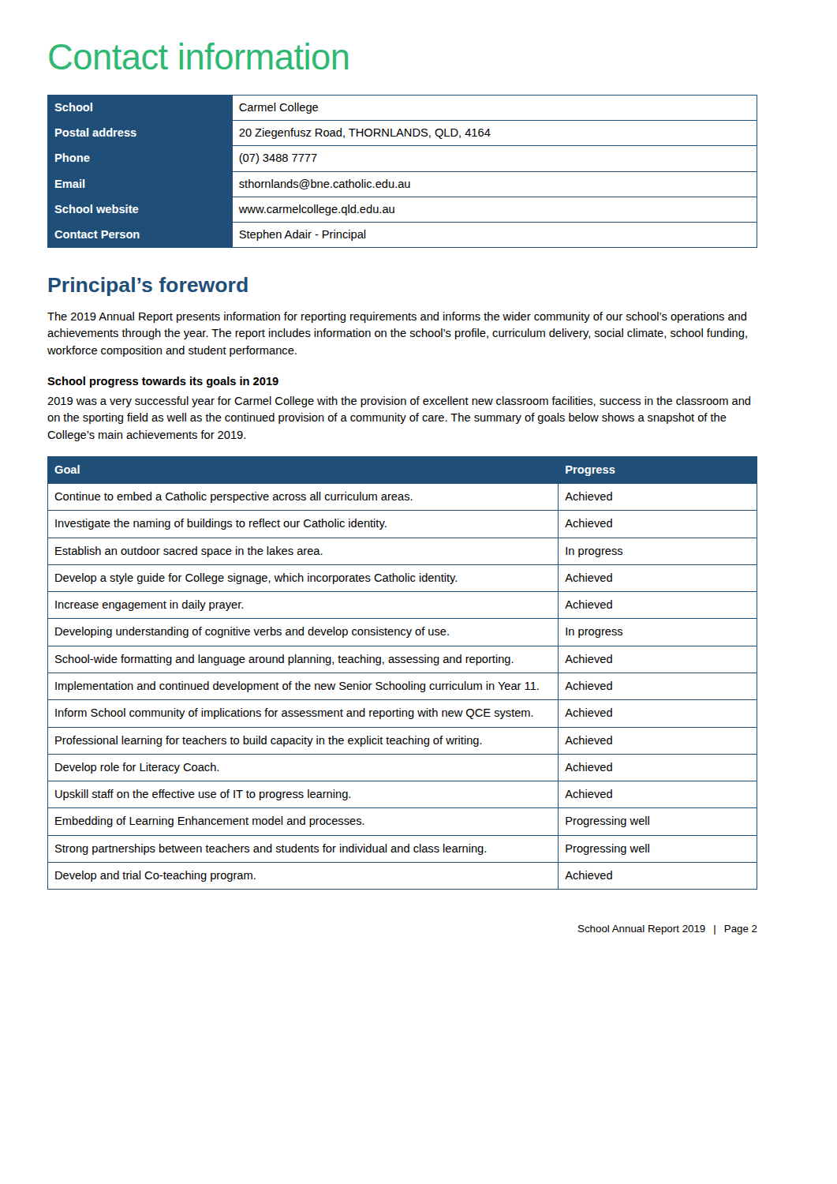Contact information
| School | Carmel College |
| Postal address | 20 Ziegenfusz Road, THORNLANDS, QLD, 4164 |
| Phone | (07) 3488 7777 |
| Email | sthornlands@bne.catholic.edu.au |
| School website | www.carmelcollege.qld.edu.au |
| Contact Person | Stephen Adair - Principal |
Principal’s foreword
The 2019 Annual Report presents information for reporting requirements and informs the wider community of our school’s operations and achievements through the year. The report includes information on the school’s profile, curriculum delivery, social climate, school funding, workforce composition and student performance.
School progress towards its goals in 2019
2019 was a very successful year for Carmel College with the provision of excellent new classroom facilities, success in the classroom and on the sporting field as well as the continued provision of a community of care. The summary of goals below shows a snapshot of the College’s main achievements for 2019.
| Goal | Progress |
| --- | --- |
| Continue to embed a Catholic perspective across all curriculum areas. | Achieved |
| Investigate the naming of buildings to reflect our Catholic identity. | Achieved |
| Establish an outdoor sacred space in the lakes area. | In progress |
| Develop a style guide for College signage, which incorporates Catholic identity. | Achieved |
| Increase engagement in daily prayer. | Achieved |
| Developing understanding of cognitive verbs and develop consistency of use. | In progress |
| School-wide formatting and language around planning, teaching, assessing and reporting. | Achieved |
| Implementation and continued development of the new Senior Schooling curriculum in Year 11. | Achieved |
| Inform School community of implications for assessment and reporting with new QCE system. | Achieved |
| Professional learning for teachers to build capacity in the explicit teaching of writing. | Achieved |
| Develop role for Literacy Coach. | Achieved |
| Upskill staff on the effective use of IT to progress learning. | Achieved |
| Embedding of Learning Enhancement model and processes. | Progressing well |
| Strong partnerships between teachers and students for individual and class learning. | Progressing well |
| Develop and trial Co-teaching program. | Achieved |
School Annual Report 2019|Page 2